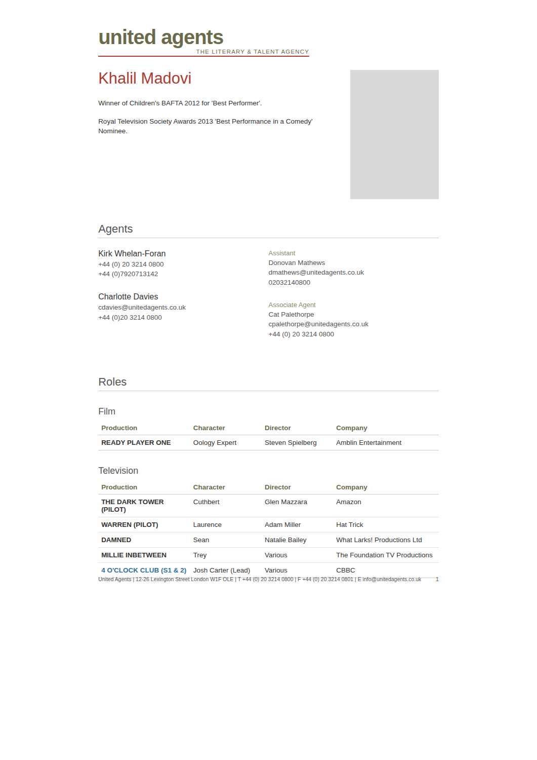united agents
The Literary & Talent Agency
Khalil Madovi
Winner of Children's BAFTA 2012 for 'Best Performer'.
Royal Television Society Awards 2013 'Best Performance in a Comedy' Nominee.
Agents
Kirk Whelan-Foran
+44 (0) 20 3214 0800
+44 (0)7920713142
Charlotte Davies
cdavies@unitedagents.co.uk
+44 (0)20 3214 0800
Assistant
Donovan Mathews
dmathews@unitedagents.co.uk
02032140800
Associate Agent
Cat Palethorpe
cpalethorpe@unitedagents.co.uk
+44 (0) 20 3214 0800
Roles
Film
| Production | Character | Director | Company |
| --- | --- | --- | --- |
| READY PLAYER ONE | Oology Expert | Steven Spielberg | Amblin Entertainment |
Television
| Production | Character | Director | Company |
| --- | --- | --- | --- |
| THE DARK TOWER (PILOT) | Cuthbert | Glen Mazzara | Amazon |
| WARREN (PILOT) | Laurence | Adam Miller | Hat Trick |
| DAMNED | Sean | Natalie Bailey | What Larks! Productions Ltd |
| MILLIE INBETWEEN | Trey | Various | The Foundation TV Productions |
| 4 O'CLOCK CLUB (S1 & 2) | Josh Carter (Lead) | Various | CBBC |
United Agents | 12-26 Lexington Street London W1F OLE | T +44 (0) 20 3214 0800 | F +44 (0) 20 3214 0801 | E info@unitedagents.co.uk
1